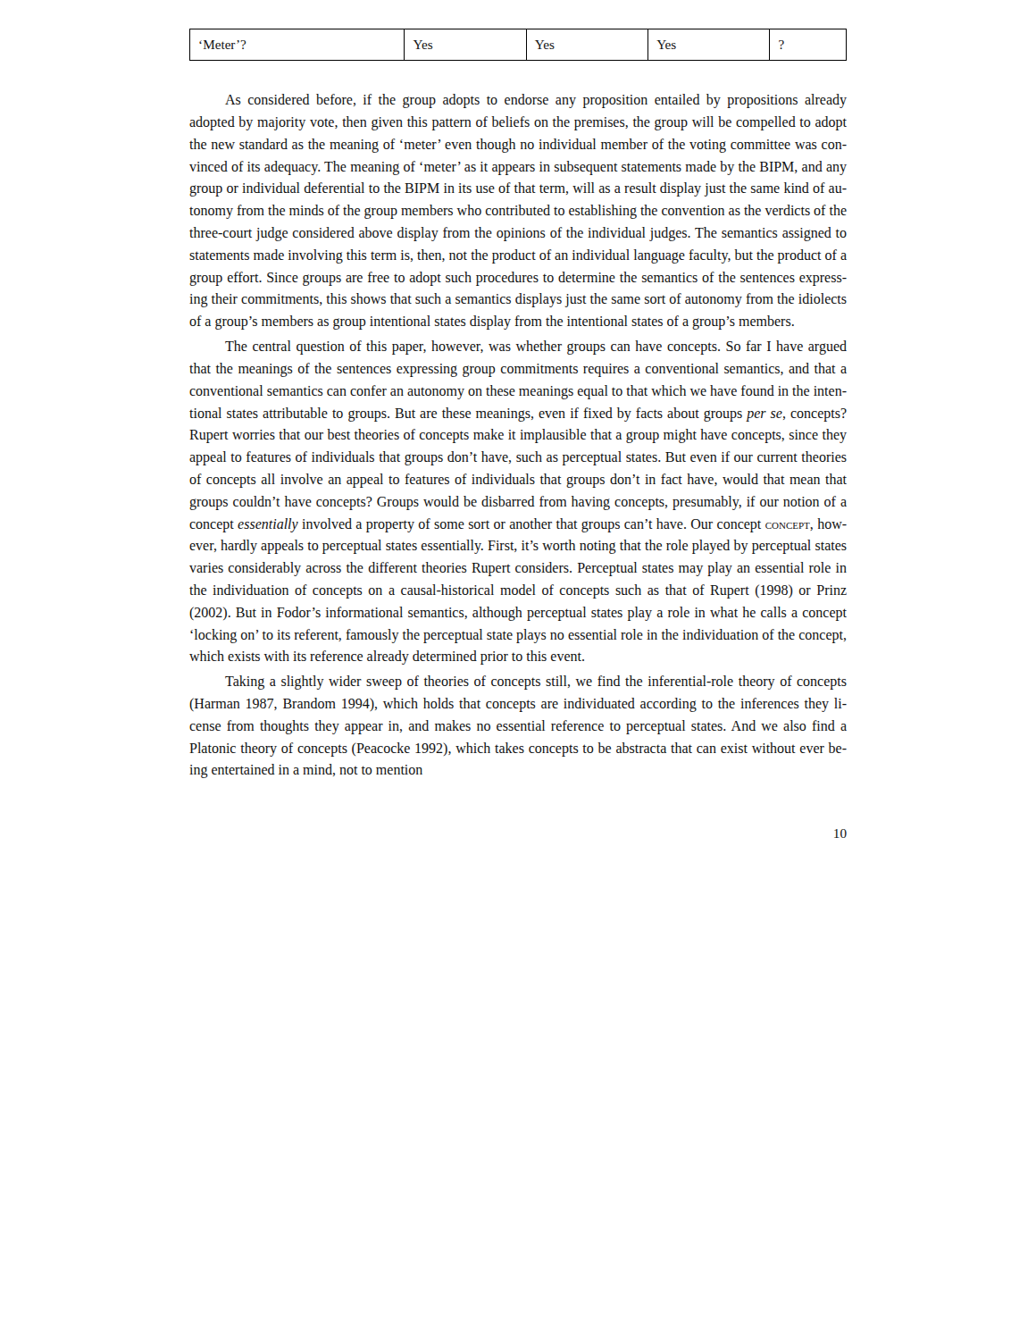| ‘Meter’? | Yes | Yes | Yes | ? |
As considered before, if the group adopts to endorse any proposition entailed by propositions already adopted by majority vote, then given this pattern of beliefs on the premises, the group will be compelled to adopt the new standard as the meaning of ‘meter’ even though no individual member of the voting committee was convinced of its adequacy. The meaning of ‘meter’ as it appears in subsequent statements made by the BIPM, and any group or individual deferential to the BIPM in its use of that term, will as a result display just the same kind of autonomy from the minds of the group members who contributed to establishing the convention as the verdicts of the three-court judge considered above display from the opinions of the individual judges. The semantics assigned to statements made involving this term is, then, not the product of an individual language faculty, but the product of a group effort. Since groups are free to adopt such procedures to determine the semantics of the sentences expressing their commitments, this shows that such a semantics displays just the same sort of autonomy from the idiolects of a group’s members as group intentional states display from the intentional states of a group’s members.
The central question of this paper, however, was whether groups can have concepts. So far I have argued that the meanings of the sentences expressing group commitments requires a conventional semantics, and that a conventional semantics can confer an autonomy on these meanings equal to that which we have found in the intentional states attributable to groups. But are these meanings, even if fixed by facts about groups per se, concepts? Rupert worries that our best theories of concepts make it implausible that a group might have concepts, since they appeal to features of individuals that groups don’t have, such as perceptual states. But even if our current theories of concepts all involve an appeal to features of individuals that groups don’t in fact have, would that mean that groups couldn’t have concepts? Groups would be disbarred from having concepts, presumably, if our notion of a concept essentially involved a property of some sort or another that groups can’t have. Our concept concept, however, hardly appeals to perceptual states essentially. First, it’s worth noting that the role played by perceptual states varies considerably across the different theories Rupert considers. Perceptual states may play an essential role in the individuation of concepts on a causal-historical model of concepts such as that of Rupert (1998) or Prinz (2002). But in Fodor’s informational semantics, although perceptual states play a role in what he calls a concept ‘locking on’ to its referent, famously the perceptual state plays no essential role in the individuation of the concept, which exists with its reference already determined prior to this event.
Taking a slightly wider sweep of theories of concepts still, we find the inferential-role theory of concepts (Harman 1987, Brandom 1994), which holds that concepts are individuated according to the inferences they license from thoughts they appear in, and makes no essential reference to perceptual states. And we also find a Platonic theory of concepts (Peacocke 1992), which takes concepts to be abstracta that can exist without ever being entertained in a mind, not to mention
10